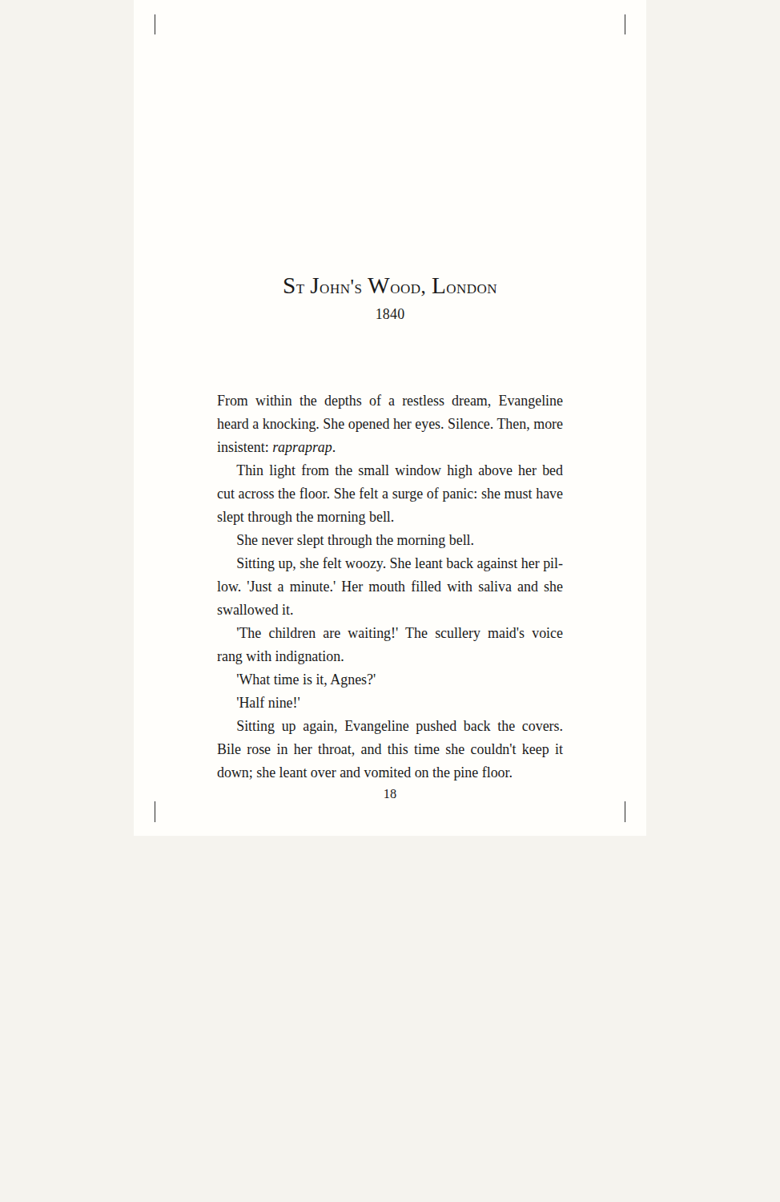St John's Wood, London
1840
From within the depths of a restless dream, Evangeline heard a knocking. She opened her eyes. Silence. Then, more insistent: rapraprap.
Thin light from the small window high above her bed cut across the floor. She felt a surge of panic: she must have slept through the morning bell.
She never slept through the morning bell.
Sitting up, she felt woozy. She leant back against her pillow. 'Just a minute.' Her mouth filled with saliva and she swallowed it.
'The children are waiting!' The scullery maid's voice rang with indignation.
'What time is it, Agnes?'
'Half nine!'
Sitting up again, Evangeline pushed back the covers. Bile rose in her throat, and this time she couldn't keep it down; she leant over and vomited on the pine floor.
18